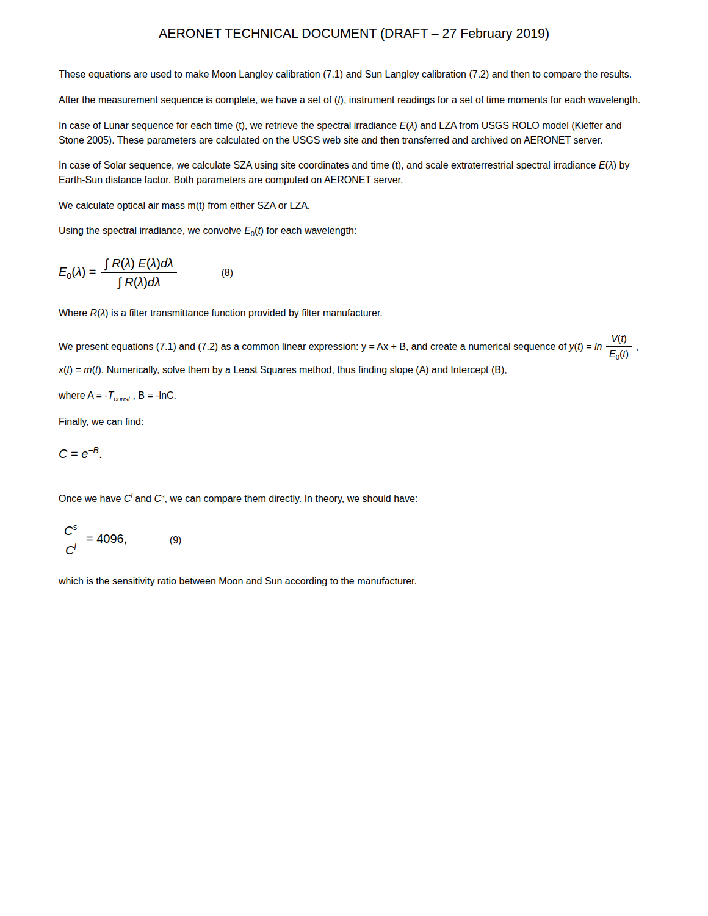AERONET TECHNICAL DOCUMENT (DRAFT – 27 February 2019)
These equations are used to make Moon Langley calibration (7.1) and Sun Langley calibration (7.2) and then to compare the results.
After the measurement sequence is complete, we have a set of (t), instrument readings for a set of time moments for each wavelength.
In case of Lunar sequence for each time (t), we retrieve the spectral irradiance E(λ) and LZA from USGS ROLO model (Kieffer and Stone 2005). These parameters are calculated on the USGS web site and then transferred and archived on AERONET server.
In case of Solar sequence, we calculate SZA using site coordinates and time (t), and scale extraterrestrial spectral irradiance E(λ) by Earth-Sun distance factor. Both parameters are computed on AERONET server.
We calculate optical air mass m(t) from either SZA or LZA.
Using the spectral irradiance, we convolve E0(t) for each wavelength:
E0(λ) = ∫ R(λ) E(λ)dλ ∫ R(λ)dλ (8)
Where R(λ) is a filter transmittance function provided by filter manufacturer.
We present equations (7.1) and (7.2) as a common linear expression: y = Ax + B, and create a numerical sequence of y(t) = ln V(t) E0(t) , x(t) = m(t). Numerically, solve them by a Least Squares method, thus finding slope (A) and Intercept (B),
where A = -Tconst , B = -lnC.
Finally, we can find:
C = e−B.
Once we have Cl and Cs, we can compare them directly. In theory, we should have:
Cs Cl = 4096, (9)
which is the sensitivity ratio between Moon and Sun according to the manufacturer.